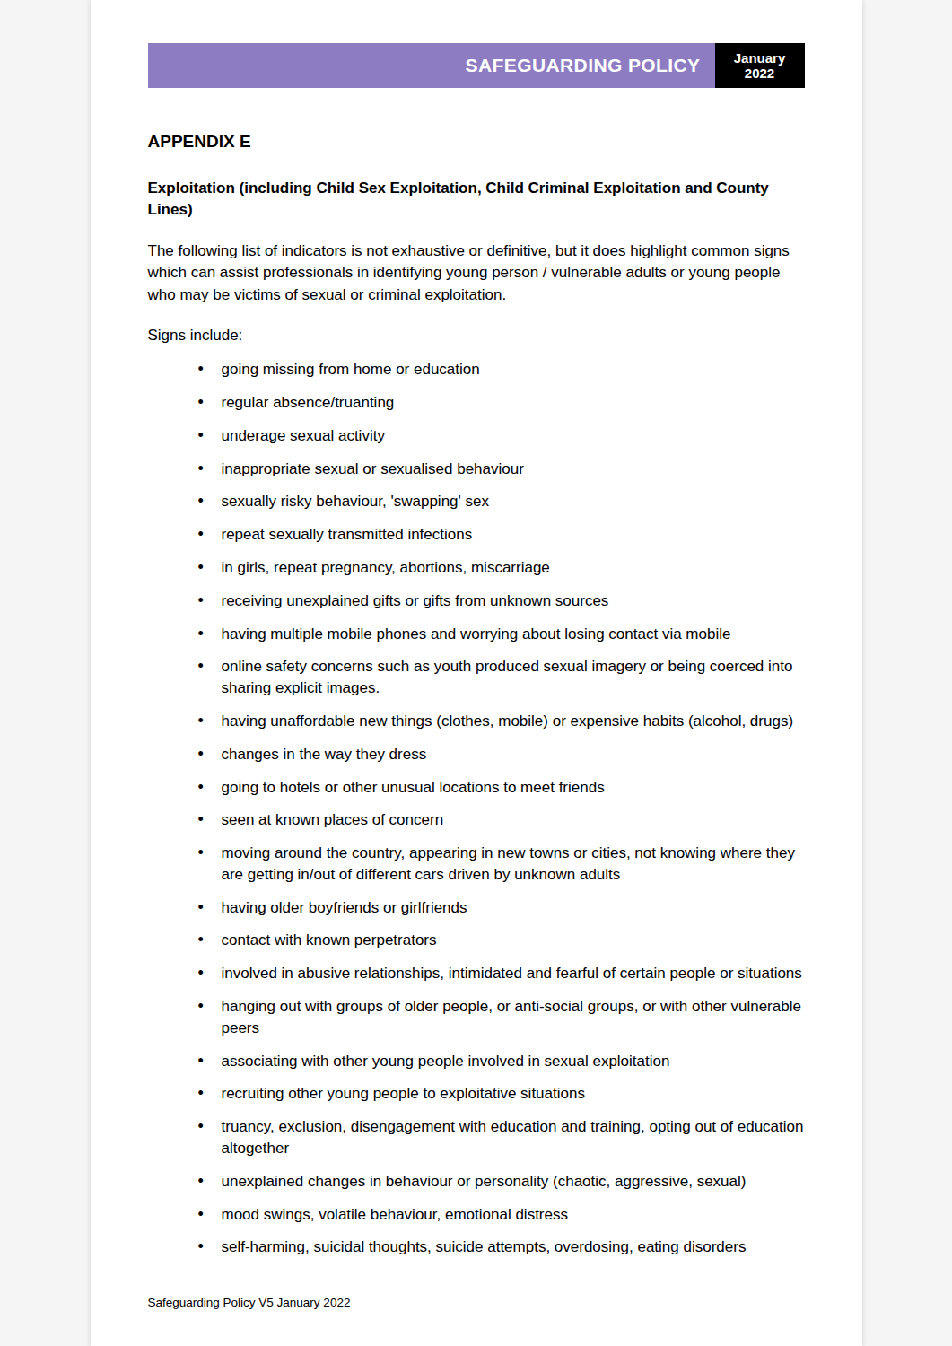Safeguarding Policy
January 2022
APPENDIX E
Exploitation (including Child Sex Exploitation, Child Criminal Exploitation and County Lines)
The following list of indicators is not exhaustive or definitive, but it does highlight common signs which can assist professionals in identifying young person / vulnerable adults or young people who may be victims of sexual or criminal exploitation.
Signs include:
going missing from home or education
regular absence/truanting
underage sexual activity
inappropriate sexual or sexualised behaviour
sexually risky behaviour, 'swapping' sex
repeat sexually transmitted infections
in girls, repeat pregnancy, abortions, miscarriage
receiving unexplained gifts or gifts from unknown sources
having multiple mobile phones and worrying about losing contact via mobile
online safety concerns such as youth produced sexual imagery or being coerced into sharing explicit images.
having unaffordable new things (clothes, mobile) or expensive habits (alcohol, drugs)
changes in the way they dress
going to hotels or other unusual locations to meet friends
seen at known places of concern
moving around the country, appearing in new towns or cities, not knowing where they are getting in/out of different cars driven by unknown adults
having older boyfriends or girlfriends
contact with known perpetrators
involved in abusive relationships, intimidated and fearful of certain people or situations
hanging out with groups of older people, or anti-social groups, or with other vulnerable peers
associating with other young people involved in sexual exploitation
recruiting other young people to exploitative situations
truancy, exclusion, disengagement with education and training, opting out of education altogether
unexplained changes in behaviour or personality (chaotic, aggressive, sexual)
mood swings, volatile behaviour, emotional distress
self-harming, suicidal thoughts, suicide attempts, overdosing, eating disorders
Safeguarding Policy V5 January 2022